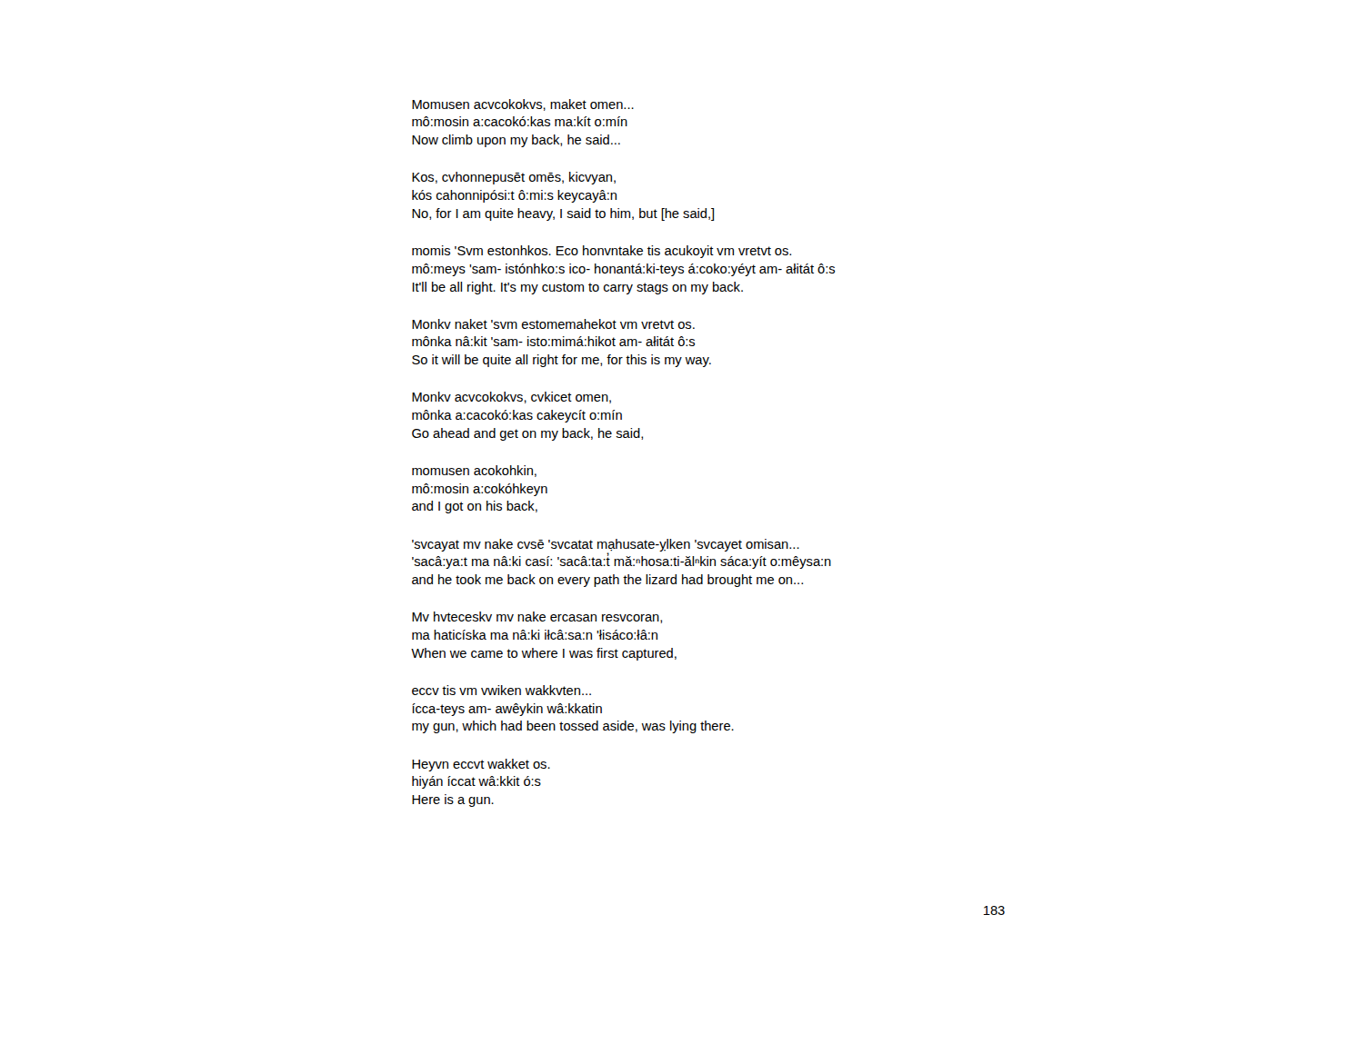Momusen acvcokokvs, maket omen...
mô:mosin a:cacokó:kas ma:kít o:mín
Now climb upon my back, he said...
Kos, cvhonnepusēt omēs, kicvyan,
kós cahonnipósi:t ô:mi:s keycayâ:n
No, for I am quite heavy, I said to him, but [he said,]
momis 'Svm estonhkos. Eco honvntake tis acukoyit vm vretvt os.
mô:meys 'sam- istónhko:s ico- honantá:ki-teys á:coko:yéyt am- ałitát ô:s
It'll be all right. It's my custom to carry stags on my back.
Monkv naket 'svm estomemahekot vm vretvt os.
mônka nâ:kit 'sam- isto:mimá:hikot am- ałitát ô:s
So it will be quite all right for me, for this is my way.
Monkv acvcokokvs, cvkicet omen,
mônka a:cacokó:kas cakeycít o:mín
Go ahead and get on my back, he said,
momusen acokohkin,
mô:mosin a:cokóhkeyn
and I got on his back,
'svcayat mv nake cvsē 'svcatat mạhusate-ỵlken 'svcayet omisan...
'sacâ:ya:t ma nâ:ki casí: 'sacâ:ta:t̓ mă:ⁿhosa:ti-ălⁿkin sáca:yít o:mêysa:n
and he took me back on every path the lizard had brought me on...
Mv hvteceskv mv nake ercasan resvcoran,
ma haticíska ma nâ:ki iłcâ:sa:n 'łisáco:łâ:n
When we came to where I was first captured,
eccv tis vm vwiken wakkvten...
ícca-teys am- awêykin wâ:kkatin
my gun, which had been tossed aside, was lying there.
Heyvn eccvt wakket os.
hiyán íccat wâ:kkit ó:s
Here is a gun.
183